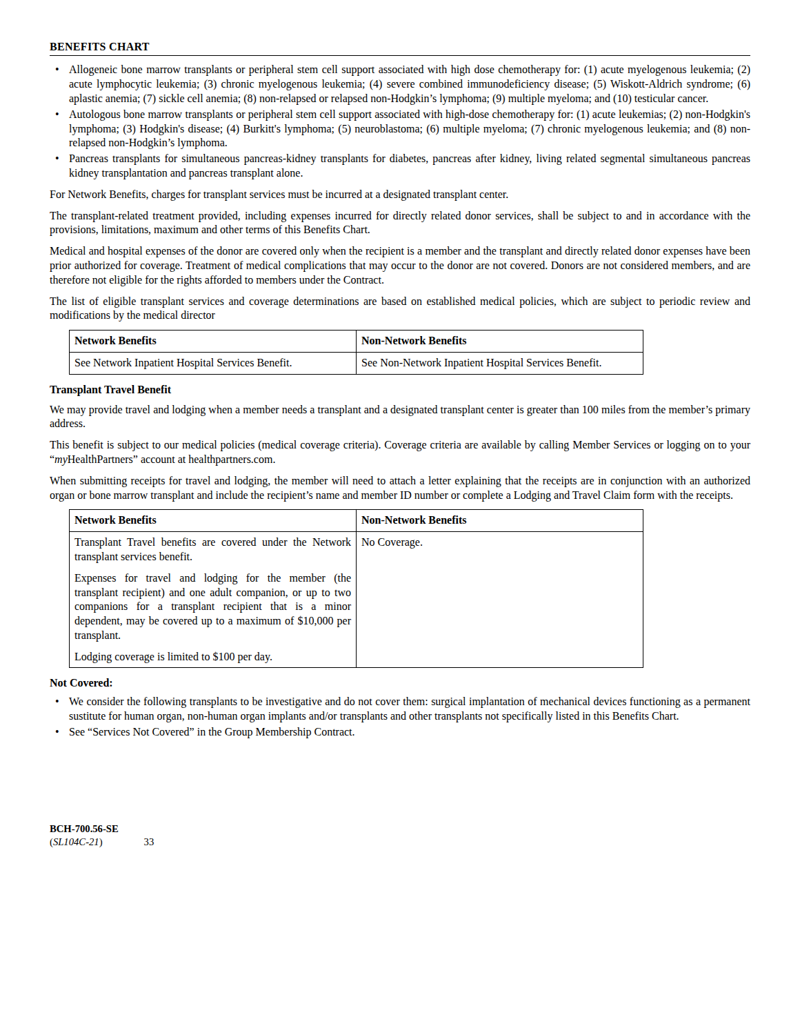BENEFITS CHART
Allogeneic bone marrow transplants or peripheral stem cell support associated with high dose chemotherapy for: (1) acute myelogenous leukemia; (2) acute lymphocytic leukemia; (3) chronic myelogenous leukemia; (4) severe combined immunodeficiency disease; (5) Wiskott-Aldrich syndrome; (6) aplastic anemia; (7) sickle cell anemia; (8) non-relapsed or relapsed non-Hodgkin’s lymphoma; (9) multiple myeloma; and (10) testicular cancer.
Autologous bone marrow transplants or peripheral stem cell support associated with high-dose chemotherapy for: (1) acute leukemias; (2) non-Hodgkin's lymphoma; (3) Hodgkin's disease; (4) Burkitt's lymphoma; (5) neuroblastoma; (6) multiple myeloma; (7) chronic myelogenous leukemia; and (8) non-relapsed non-Hodgkin’s lymphoma.
Pancreas transplants for simultaneous pancreas-kidney transplants for diabetes, pancreas after kidney, living related segmental simultaneous pancreas kidney transplantation and pancreas transplant alone.
For Network Benefits, charges for transplant services must be incurred at a designated transplant center.
The transplant-related treatment provided, including expenses incurred for directly related donor services, shall be subject to and in accordance with the provisions, limitations, maximum and other terms of this Benefits Chart.
Medical and hospital expenses of the donor are covered only when the recipient is a member and the transplant and directly related donor expenses have been prior authorized for coverage. Treatment of medical complications that may occur to the donor are not covered. Donors are not considered members, and are therefore not eligible for the rights afforded to members under the Contract.
The list of eligible transplant services and coverage determinations are based on established medical policies, which are subject to periodic review and modifications by the medical director
| Network Benefits | Non-Network Benefits |
| --- | --- |
| See Network Inpatient Hospital Services Benefit. | See Non-Network Inpatient Hospital Services Benefit. |
Transplant Travel Benefit
We may provide travel and lodging when a member needs a transplant and a designated transplant center is greater than 100 miles from the member’s primary address.
This benefit is subject to our medical policies (medical coverage criteria). Coverage criteria are available by calling Member Services or logging on to your “my HealthPartners” account at healthpartners.com.
When submitting receipts for travel and lodging, the member will need to attach a letter explaining that the receipts are in conjunction with an authorized organ or bone marrow transplant and include the recipient’s name and member ID number or complete a Lodging and Travel Claim form with the receipts.
| Network Benefits | Non-Network Benefits |
| --- | --- |
| Transplant Travel benefits are covered under the Network transplant services benefit. Expenses for travel and lodging for the member (the transplant recipient) and one adult companion, or up to two companions for a transplant recipient that is a minor dependent, may be covered up to a maximum of $10,000 per transplant. Lodging coverage is limited to $100 per day. | No Coverage. |
Not Covered:
We consider the following transplants to be investigative and do not cover them: surgical implantation of mechanical devices functioning as a permanent sustitute for human organ, non-human organ implants and/or transplants and other transplants not specifically listed in this Benefits Chart.
See “Services Not Covered” in the Group Membership Contract.
BCH-700.56-SE
(SL104C-21)
33